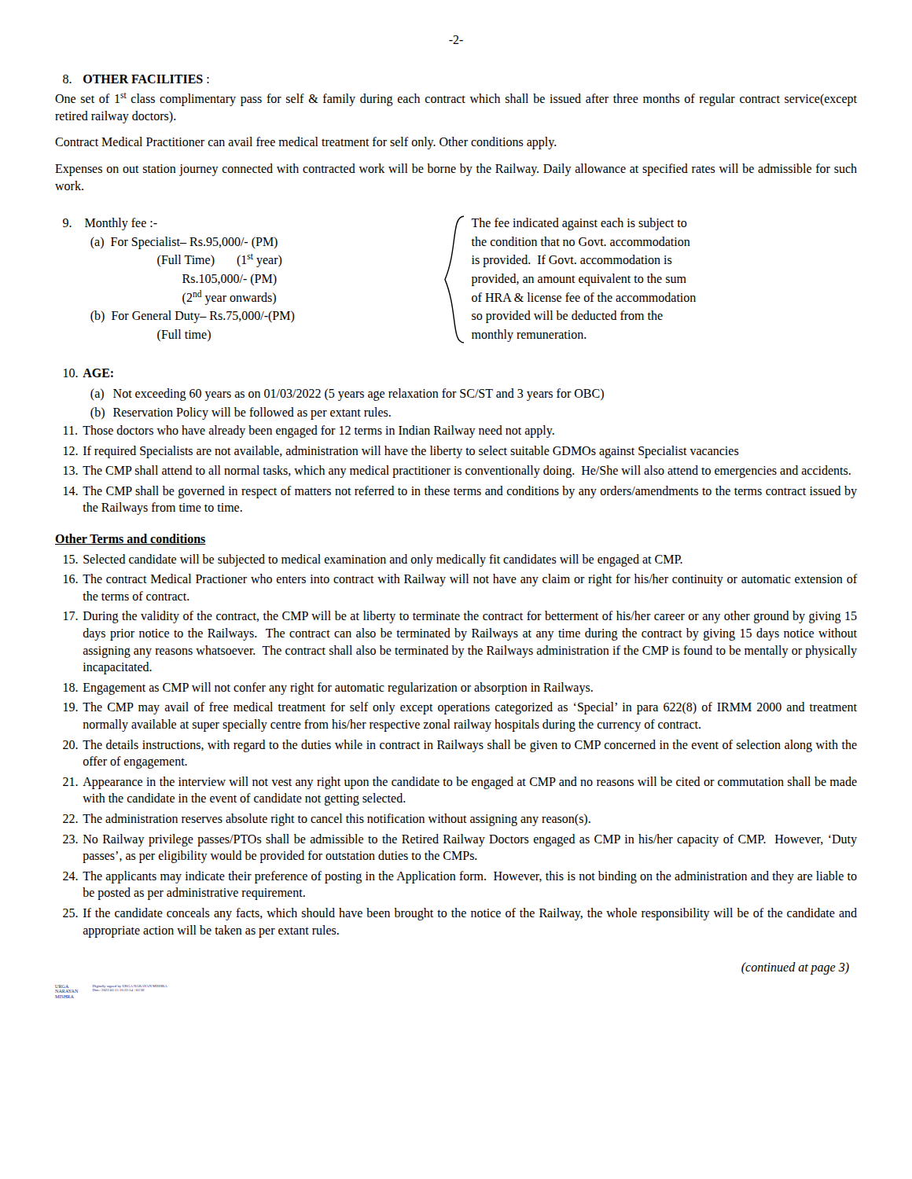-2-
8.
OTHER FACILITIES
:
One set of 1st class complimentary pass for self & family during each contract which shall be issued after three months of regular contract service(except retired railway doctors).
Contract Medical Practitioner can avail free medical treatment for self only. Other conditions apply.
Expenses on out station journey connected with contracted work will be borne by the Railway. Daily allowance at specified rates will be admissible for such work.
9. Monthly fee :-
(a) For Specialist– Rs.95,000/- (PM)
(Full Time) (1st year)
Rs.105,000/- (PM)
(2nd year onwards)
(b) For General Duty– Rs.75,000/-(PM)
(Full time)
The fee indicated against each is subject to
the condition that no Govt. accommodation
is provided. If Govt. accommodation is
provided, an amount equivalent to the sum
of HRA & license fee of the accommodation
so provided will be deducted from the
monthly remuneration.
10.
AGE:
(a)
Not exceeding 60 years as on 01/03/2022 (5 years age relaxation for SC/ST and 3 years for OBC)
(b)
Reservation Policy will be followed as per extant rules.
11.
Those doctors who have already been engaged for 12 terms in Indian Railway need not apply.
12.
If required Specialists are not available, administration will have the liberty to select suitable GDMOs against Specialist vacancies
13.
The CMP shall attend to all normal tasks, which any medical practitioner is conventionally doing. He/She will also attend to emergencies and accidents.
14.
The CMP shall be governed in respect of matters not referred to in these terms and conditions by any orders/amendments to the terms contract issued by the Railways from time to time.
Other Terms and conditions
15.
Selected candidate will be subjected to medical examination and only medically fit candidates will be engaged at CMP.
16.
The contract Medical Practioner who enters into contract with Railway will not have any claim or right for his/her continuity or automatic extension of the terms of contract.
17.
During the validity of the contract, the CMP will be at liberty to terminate the contract for betterment of his/her career or any other ground by giving 15 days prior notice to the Railways. The contract can also be terminated by Railways at any time during the contract by giving 15 days notice without assigning any reasons whatsoever. The contract shall also be terminated by the Railways administration if the CMP is found to be mentally or physically incapacitated.
18.
Engagement as CMP will not confer any right for automatic regularization or absorption in Railways.
19.
The CMP may avail of free medical treatment for self only except operations categorized as ‘Special’ in para 622(8) of IRMM 2000 and treatment normally available at super specially centre from his/her respective zonal railway hospitals during the currency of contract.
20.
The details instructions, with regard to the duties while in contract in Railways shall be given to CMP concerned in the event of selection along with the offer of engagement.
21.
Appearance in the interview will not vest any right upon the candidate to be engaged at CMP and no reasons will be cited or commutation shall be made with the candidate in the event of candidate not getting selected.
22.
The administration reserves absolute right to cancel this notification without assigning any reason(s).
23.
No Railway privilege passes/PTOs shall be admissible to the Retired Railway Doctors engaged as CMP in his/her capacity of CMP. However, ‘Duty passes’, as per eligibility would be provided for outstation duties to the CMPs.
24.
The applicants may indicate their preference of posting in the Application form. However, this is not binding on the administration and they are liable to be posted as per administrative requirement.
25.
If the candidate conceals any facts, which should have been brought to the notice of the Railway, the whole responsibility will be of the candidate and appropriate action will be taken as per extant rules.
(continued at page 3)
URGA NARAYAN MISHRA Digitally signed by URGA NARAYAN MISHRA
Date: 2022.02.15 16:22:14 +05'30'